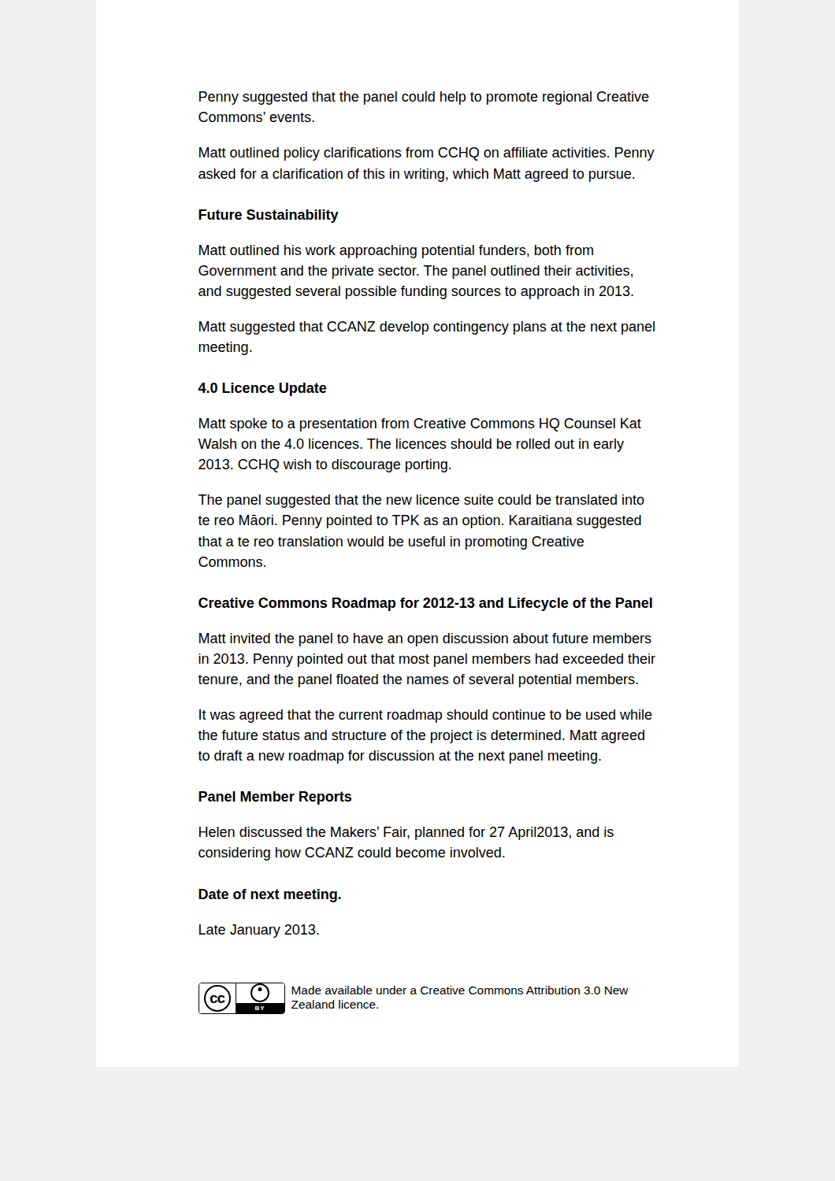Penny suggested that the panel could help to promote regional Creative Commons’ events.
Matt outlined policy clarifications from CCHQ on affiliate activities. Penny asked for a clarification of this in writing, which Matt agreed to pursue.
Future Sustainability
Matt outlined his work approaching potential funders, both from Government and the private sector. The panel outlined their activities, and suggested several possible funding sources to approach in 2013.
Matt suggested that CCANZ develop contingency plans at the next panel meeting.
4.0 Licence Update
Matt spoke to a presentation from Creative Commons HQ Counsel Kat Walsh on the 4.0 licences. The licences should be rolled out in early 2013. CCHQ wish to discourage porting.
The panel suggested that the new licence suite could be translated into te reo Māori. Penny pointed to TPK as an option. Karaitiana suggested that a te reo translation would be useful in promoting Creative Commons.
Creative Commons Roadmap for 2012-13 and Lifecycle of the Panel
Matt invited the panel to have an open discussion about future members in 2013. Penny pointed out that most panel members had exceeded their tenure, and the panel floated the names of several potential members.
It was agreed that the current roadmap should continue to be used while the future status and structure of the project is determined. Matt agreed to draft a new roadmap for discussion at the next panel meeting.
Panel Member Reports
Helen discussed the Makers’ Fair, planned for 27 April2013, and is considering how CCANZ could become involved.
Date of next meeting.
Late January 2013.
cc
BY
Made available under a Creative Commons Attribution 3.0 New Zealand licence.